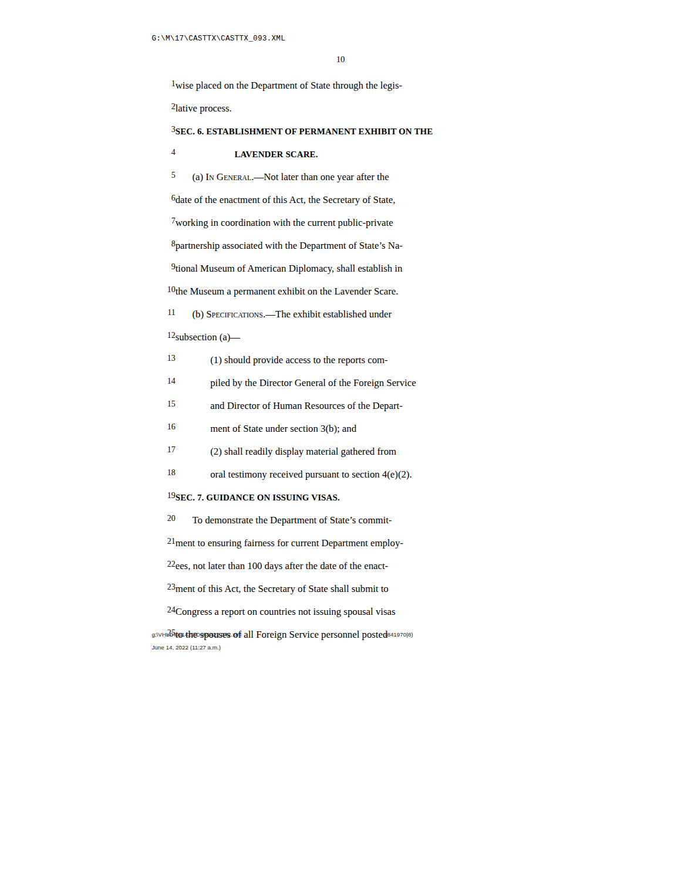G:\M\17\CASTTX\CASTTX_093.XML
10
| 1 | wise placed on the Department of State through the legis- |
| 2 | lative process. |
| 3 | SEC. 6. ESTABLISHMENT OF PERMANENT EXHIBIT ON THE |
| 4 | LAVENDER SCARE. |
| 5 | (a) In General. —Not later than one year after the |
| 6 | date of the enactment of this Act, the Secretary of State, |
| 7 | working in coordination with the current public-private |
| 8 | partnership associated with the Department of State’s Na- |
| 9 | tional Museum of American Diplomacy, shall establish in |
| 10 | the Museum a permanent exhibit on the Lavender Scare. |
| 11 | (b) Specifications. —The exhibit established under |
| 12 | subsection (a)— |
| 13 | (1) should provide access to the reports com- |
| 14 | piled by the Director General of the Foreign Service |
| 15 | and Director of Human Resources of the Depart- |
| 16 | ment of State under section 3(b); and |
| 17 | (2) shall readily display material gathered from |
| 18 | oral testimony received pursuant to section 4(e)(2). |
| 19 | SEC. 7. GUIDANCE ON ISSUING VISAS. |
| 20 | To demonstrate the Department of State’s commit- |
| 21 | ment to ensuring fairness for current Department employ- |
| 22 | ees, not later than 100 days after the date of the enact- |
| 23 | ment of this Act, the Secretary of State shall submit to |
| 24 | Congress a report on countries not issuing spousal visas |
| 25 | to the spouses of all Foreign Service personnel posted |
g:\VHLD\061422\D061422.042.xml (841970|8)
June 14, 2022 (11:27 a.m.)